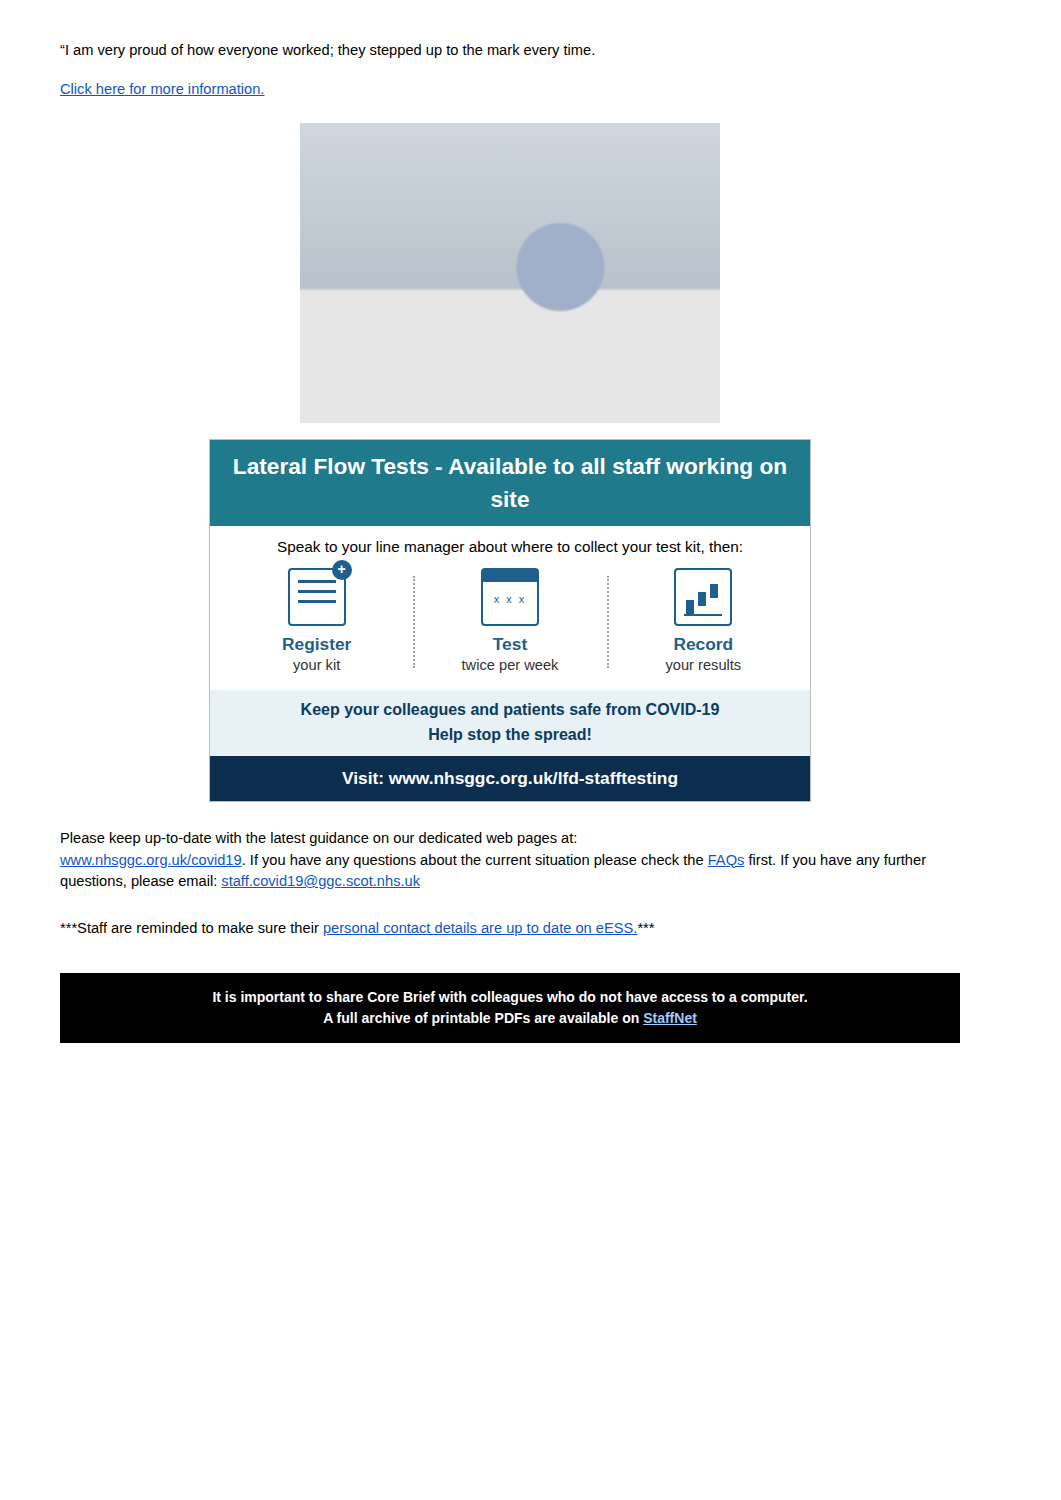“I am very proud of how everyone worked; they stepped up to the mark every time.
Click here for more information.
Lateral Flow Tests - Available to all staff working on site
Speak to your line manager about where to collect your test kit, then:
Register
your kit
Test
twice per week
Record
your results
Keep your colleagues and patients safe from COVID-19
Help stop the spread!
Visit: www.nhsggc.org.uk/lfd-stafftesting
Please keep up-to-date with the latest guidance on our dedicated web pages at:
www.nhsggc.org.uk/covid19. If you have any questions about the current situation please check the FAQs first. If you have any further questions, please email: staff.covid19@ggc.scot.nhs.uk
***Staff are reminded to make sure their personal contact details are up to date on eESS.***
It is important to share Core Brief with colleagues who do not have access to a computer.
A full archive of printable PDFs are available on StaffNet